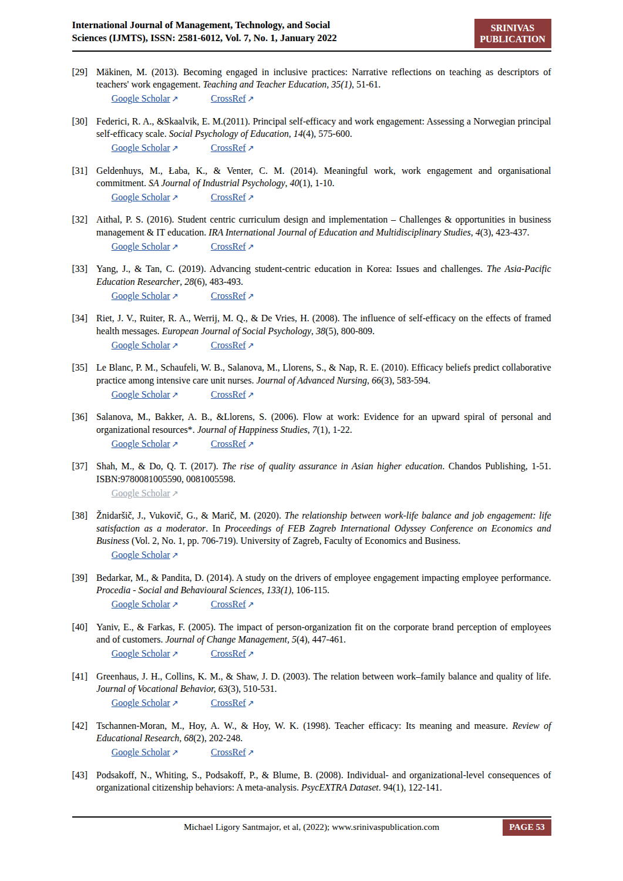International Journal of Management, Technology, and Social
Sciences (IJMTS), ISSN: 2581-6012, Vol. 7, No. 1, January 2022
SRINIVAS
PUBLICATION
[29] Mäkinen, M. (2013). Becoming engaged in inclusive practices: Narrative reflections on teaching as descriptors of teachers' work engagement. Teaching and Teacher Education, 35(1), 51-61.
Google Scholar↗ CrossRef↗
[30] Federici, R. A., &Skaalvik, E. M.(2011). Principal self-efficacy and work engagement: Assessing a Norwegian principal self-efficacy scale. Social Psychology of Education, 14(4), 575-600.
Google Scholar↗ CrossRef↗
[31] Geldenhuys, M., Łaba, K., & Venter, C. M. (2014). Meaningful work, work engagement and organisational commitment. SA Journal of Industrial Psychology, 40(1), 1-10.
Google Scholar↗ CrossRef↗
[32] Aithal, P. S. (2016). Student centric curriculum design and implementation – Challenges & opportunities in business management & IT education. IRA International Journal of Education and Multidisciplinary Studies, 4(3), 423-437.
Google Scholar↗ CrossRef↗
[33] Yang, J., & Tan, C. (2019). Advancing student-centric education in Korea: Issues and challenges. The Asia-Pacific Education Researcher, 28(6), 483-493.
Google Scholar↗ CrossRef↗
[34] Riet, J. V., Ruiter, R. A., Werrij, M. Q., & De Vries, H. (2008). The influence of self-efficacy on the effects of framed health messages. European Journal of Social Psychology, 38(5), 800-809.
Google Scholar↗ CrossRef↗
[35] Le Blanc, P. M., Schaufeli, W. B., Salanova, M., Llorens, S., & Nap, R. E. (2010). Efficacy beliefs predict collaborative practice among intensive care unit nurses. Journal of Advanced Nursing, 66(3), 583-594.
Google Scholar↗ CrossRef↗
[36] Salanova, M., Bakker, A. B., &Llorens, S. (2006). Flow at work: Evidence for an upward spiral of personal and organizational resources*. Journal of Happiness Studies, 7(1), 1-22.
Google Scholar↗ CrossRef↗
[37] Shah, M., & Do, Q. T. (2017). The rise of quality assurance in Asian higher education. Chandos Publishing, 1-51. ISBN:9780081005590, 0081005598.
Google Scholar↗
[38] Žnidaršič, J., Vukovič, G., & Marič, M. (2020). The relationship between work-life balance and job engagement: life satisfaction as a moderator. In Proceedings of FEB Zagreb International Odyssey Conference on Economics and Business (Vol. 2, No. 1, pp. 706-719). University of Zagreb, Faculty of Economics and Business.
Google Scholar↗
[39] Bedarkar, M., & Pandita, D. (2014). A study on the drivers of employee engagement impacting employee performance. Procedia - Social and Behavioural Sciences, 133(1), 106-115.
Google Scholar↗ CrossRef↗
[40] Yaniv, E., & Farkas, F. (2005). The impact of person-organization fit on the corporate brand perception of employees and of customers. Journal of Change Management, 5(4), 447-461.
Google Scholar↗ CrossRef↗
[41] Greenhaus, J. H., Collins, K. M., & Shaw, J. D. (2003). The relation between work–family balance and quality of life. Journal of Vocational Behavior, 63(3), 510-531.
Google Scholar↗ CrossRef↗
[42] Tschannen-Moran, M., Hoy, A. W., & Hoy, W. K. (1998). Teacher efficacy: Its meaning and measure. Review of Educational Research, 68(2), 202-248.
Google Scholar↗ CrossRef↗
[43] Podsakoff, N., Whiting, S., Podsakoff, P., & Blume, B. (2008). Individual- and organizational-level consequences of organizational citizenship behaviors: A meta-analysis. PsycEXTRA Dataset. 94(1), 122-141.
Michael Ligory Santmajor, et al, (2022); www.srinivaspublication.com
PAGE 53